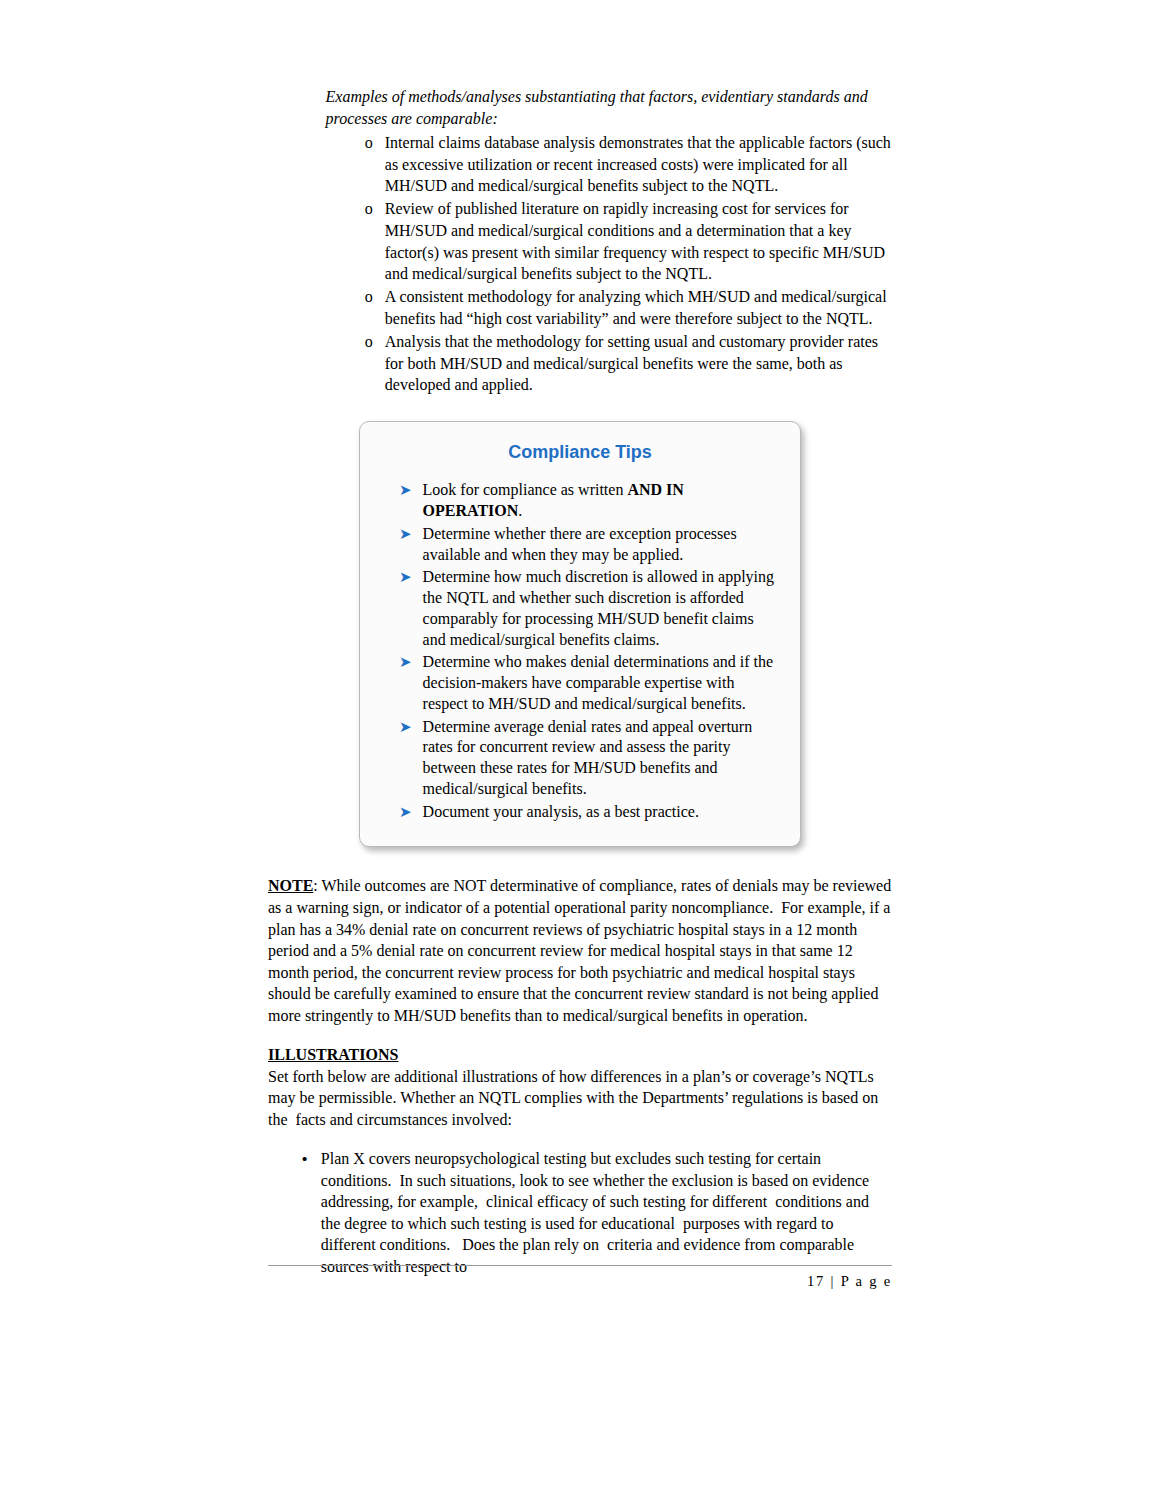Examples of methods/analyses substantiating that factors, evidentiary standards and processes are comparable:
Internal claims database analysis demonstrates that the applicable factors (such as excessive utilization or recent increased costs) were implicated for all MH/SUD and medical/surgical benefits subject to the NQTL.
Review of published literature on rapidly increasing cost for services for MH/SUD and medical/surgical conditions and a determination that a key factor(s) was present with similar frequency with respect to specific MH/SUD and medical/surgical benefits subject to the NQTL.
A consistent methodology for analyzing which MH/SUD and medical/surgical benefits had “high cost variability” and were therefore subject to the NQTL.
Analysis that the methodology for setting usual and customary provider rates for both MH/SUD and medical/surgical benefits were the same, both as developed and applied.
Compliance Tips
Look for compliance as written AND IN OPERATION.
Determine whether there are exception processes available and when they may be applied.
Determine how much discretion is allowed in applying the NQTL and whether such discretion is afforded comparably for processing MH/SUD benefit claims and medical/surgical benefits claims.
Determine who makes denial determinations and if the decision-makers have comparable expertise with respect to MH/SUD and medical/surgical benefits.
Determine average denial rates and appeal overturn rates for concurrent review and assess the parity between these rates for MH/SUD benefits and medical/surgical benefits.
Document your analysis, as a best practice.
NOTE: While outcomes are NOT determinative of compliance, rates of denials may be reviewed as a warning sign, or indicator of a potential operational parity noncompliance. For example, if a plan has a 34% denial rate on concurrent reviews of psychiatric hospital stays in a 12 month period and a 5% denial rate on concurrent review for medical hospital stays in that same 12 month period, the concurrent review process for both psychiatric and medical hospital stays should be carefully examined to ensure that the concurrent review standard is not being applied more stringently to MH/SUD benefits than to medical/surgical benefits in operation.
ILLUSTRATIONS
Set forth below are additional illustrations of how differences in a plan’s or coverage’s NQTLs may be permissible. Whether an NQTL complies with the Departments’ regulations is based on the facts and circumstances involved:
Plan X covers neuropsychological testing but excludes such testing for certain conditions. In such situations, look to see whether the exclusion is based on evidence addressing, for example, clinical efficacy of such testing for different conditions and the degree to which such testing is used for educational purposes with regard to different conditions. Does the plan rely on criteria and evidence from comparable sources with respect to
17 | P a g e